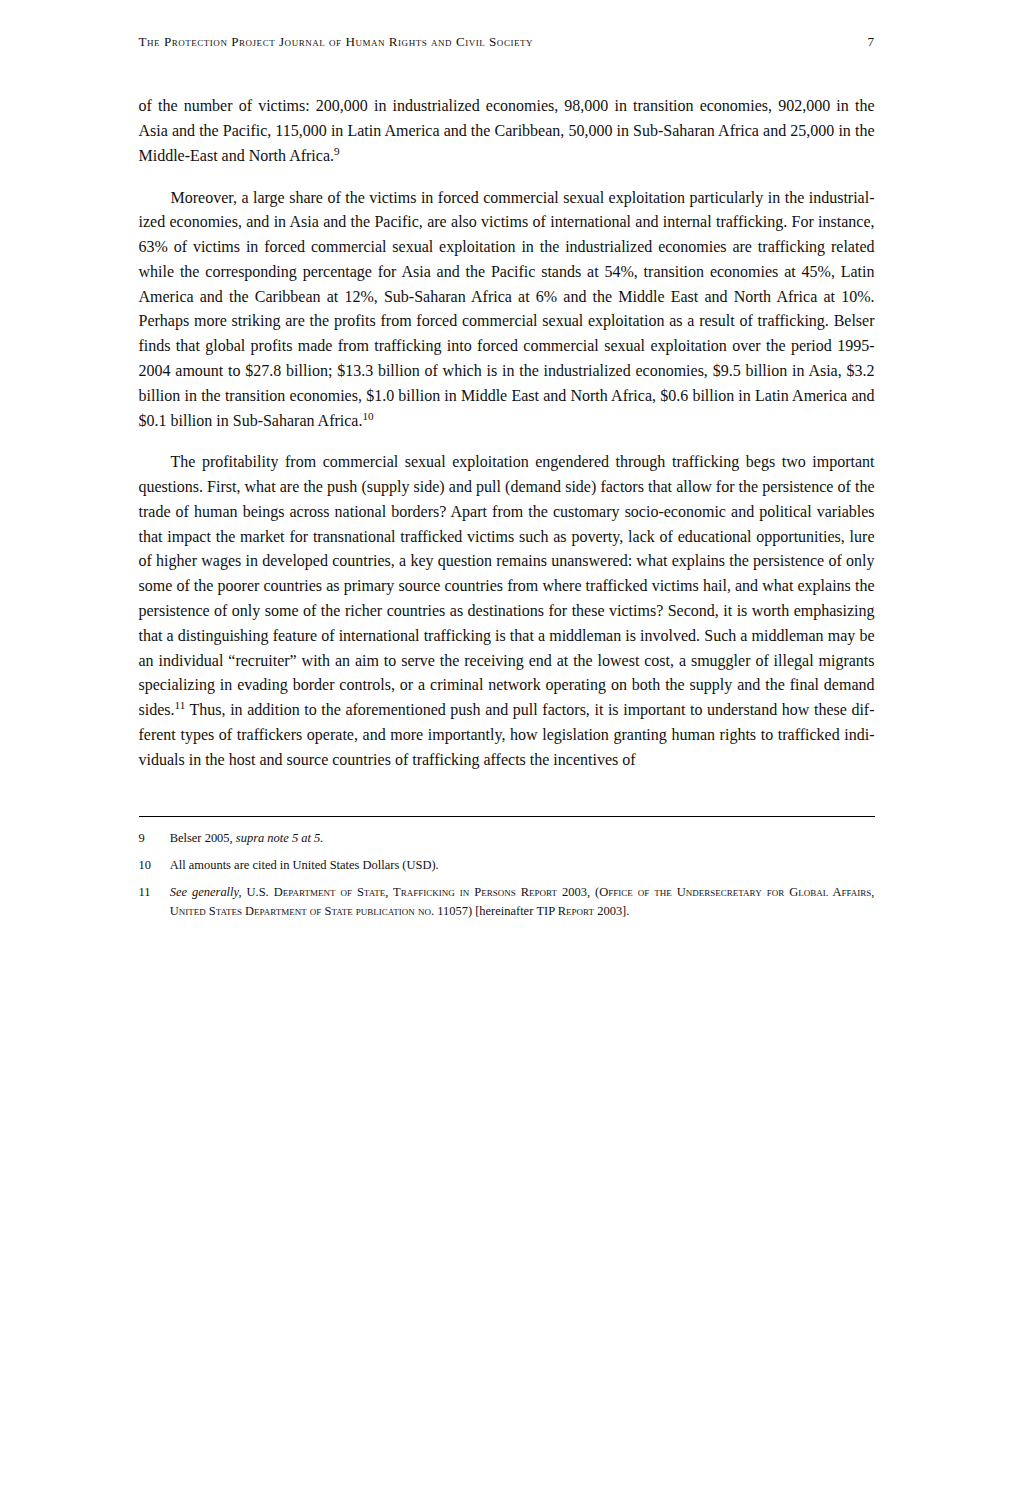The Protection Project Journal of Human Rights and Civil Society 7
of the number of victims: 200,000 in industrialized economies, 98,000 in transition economies, 902,000 in the Asia and the Pacific, 115,000 in Latin America and the Caribbean, 50,000 in Sub-Saharan Africa and 25,000 in the Middle-East and North Africa.9
Moreover, a large share of the victims in forced commercial sexual exploitation particularly in the industrialized economies, and in Asia and the Pacific, are also victims of international and internal trafficking. For instance, 63% of victims in forced commercial sexual exploitation in the industrialized economies are trafficking related while the corresponding percentage for Asia and the Pacific stands at 54%, transition economies at 45%, Latin America and the Caribbean at 12%, Sub-Saharan Africa at 6% and the Middle East and North Africa at 10%. Perhaps more striking are the profits from forced commercial sexual exploitation as a result of trafficking. Belser finds that global profits made from trafficking into forced commercial sexual exploitation over the period 1995-2004 amount to $27.8 billion; $13.3 billion of which is in the industrialized economies, $9.5 billion in Asia, $3.2 billion in the transition economies, $1.0 billion in Middle East and North Africa, $0.6 billion in Latin America and $0.1 billion in Sub-Saharan Africa.10
The profitability from commercial sexual exploitation engendered through trafficking begs two important questions. First, what are the push (supply side) and pull (demand side) factors that allow for the persistence of the trade of human beings across national borders? Apart from the customary socio-economic and political variables that impact the market for transnational trafficked victims such as poverty, lack of educational opportunities, lure of higher wages in developed countries, a key question remains unanswered: what explains the persistence of only some of the poorer countries as primary source countries from where trafficked victims hail, and what explains the persistence of only some of the richer countries as destinations for these victims? Second, it is worth emphasizing that a distinguishing feature of international trafficking is that a middleman is involved. Such a middleman may be an individual “recruiter” with an aim to serve the receiving end at the lowest cost, a smuggler of illegal migrants specializing in evading border controls, or a criminal network operating on both the supply and the final demand sides.11 Thus, in addition to the aforementioned push and pull factors, it is important to understand how these different types of traffickers operate, and more importantly, how legislation granting human rights to trafficked individuals in the host and source countries of trafficking affects the incentives of
9 Belser 2005, supra note 5 at 5.
10 All amounts are cited in United States Dollars (USD).
11 See generally, U.S. Department of State, Trafficking in Persons Report 2003, (Office of the Undersecretary for Global Affairs, United States Department of State publication no. 11057) [hereinafter TIP Report 2003].